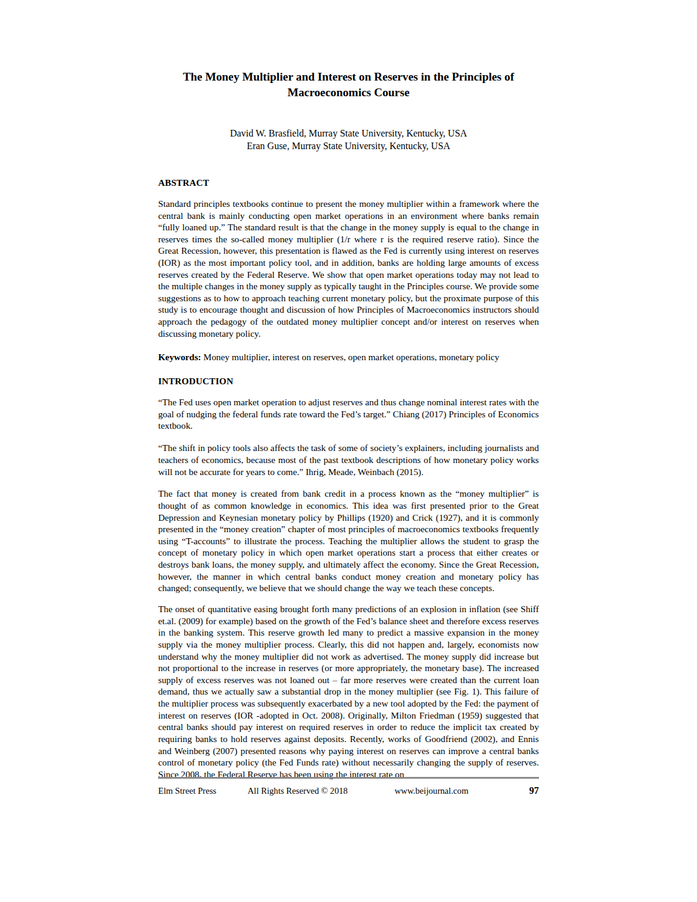The Money Multiplier and Interest on Reserves in the Principles of
Macroeconomics Course
David W. Brasfield, Murray State University, Kentucky, USA
Eran Guse, Murray State University, Kentucky, USA
ABSTRACT
Standard principles textbooks continue to present the money multiplier within a framework where the central bank is mainly conducting open market operations in an environment where banks remain “fully loaned up.” The standard result is that the change in the money supply is equal to the change in reserves times the so-called money multiplier (1/r where r is the required reserve ratio). Since the Great Recession, however, this presentation is flawed as the Fed is currently using interest on reserves (IOR) as the most important policy tool, and in addition, banks are holding large amounts of excess reserves created by the Federal Reserve. We show that open market operations today may not lead to the multiple changes in the money supply as typically taught in the Principles course. We provide some suggestions as to how to approach teaching current monetary policy, but the proximate purpose of this study is to encourage thought and discussion of how Principles of Macroeconomics instructors should approach the pedagogy of the outdated money multiplier concept and/or interest on reserves when discussing monetary policy.
Keywords: Money multiplier, interest on reserves, open market operations, monetary policy
INTRODUCTION
“The Fed uses open market operation to adjust reserves and thus change nominal interest rates with the goal of nudging the federal funds rate toward the Fed’s target.” Chiang (2017) Principles of Economics textbook.
“The shift in policy tools also affects the task of some of society’s explainers, including journalists and teachers of economics, because most of the past textbook descriptions of how monetary policy works will not be accurate for years to come.” Ihrig, Meade, Weinbach (2015).
The fact that money is created from bank credit in a process known as the “money multiplier” is thought of as common knowledge in economics. This idea was first presented prior to the Great Depression and Keynesian monetary policy by Phillips (1920) and Crick (1927), and it is commonly presented in the “money creation” chapter of most principles of macroeconomics textbooks frequently using “T-accounts” to illustrate the process. Teaching the multiplier allows the student to grasp the concept of monetary policy in which open market operations start a process that either creates or destroys bank loans, the money supply, and ultimately affect the economy. Since the Great Recession, however, the manner in which central banks conduct money creation and monetary policy has changed; consequently, we believe that we should change the way we teach these concepts.
The onset of quantitative easing brought forth many predictions of an explosion in inflation (see Shiff et.al. (2009) for example) based on the growth of the Fed’s balance sheet and therefore excess reserves in the banking system. This reserve growth led many to predict a massive expansion in the money supply via the money multiplier process. Clearly, this did not happen and, largely, economists now understand why the money multiplier did not work as advertised. The money supply did increase but not proportional to the increase in reserves (or more appropriately, the monetary base). The increased supply of excess reserves was not loaned out – far more reserves were created than the current loan demand, thus we actually saw a substantial drop in the money multiplier (see Fig. 1). This failure of the multiplier process was subsequently exacerbated by a new tool adopted by the Fed: the payment of interest on reserves (IOR -adopted in Oct. 2008). Originally, Milton Friedman (1959) suggested that central banks should pay interest on required reserves in order to reduce the implicit tax created by requiring banks to hold reserves against deposits. Recently, works of Goodfriend (2002), and Ennis and Weinberg (2007) presented reasons why paying interest on reserves can improve a central banks control of monetary policy (the Fed Funds rate) without necessarily changing the supply of reserves. Since 2008, the Federal Reserve has been using the interest rate on
Elm Street Press All Rights Reserved © 2018 www.beijournal.com 97